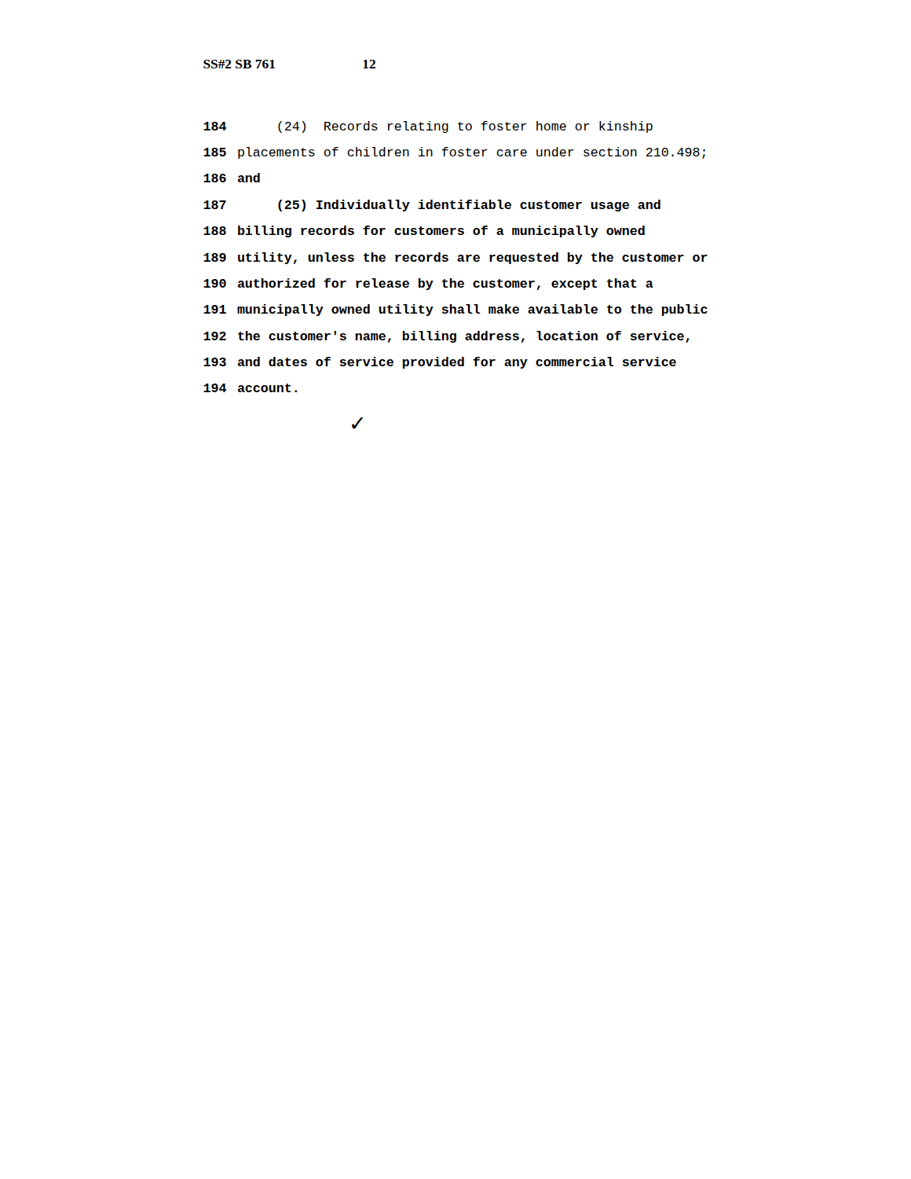SS#2 SB 761 12
| 184 | (24) Records relating to foster home or kinship |
| 185 | placements of children in foster care under section 210.498; |
| 186 | and |
| 187 | (25) Individually identifiable customer usage and |
| 188 | billing records for customers of a municipally owned |
| 189 | utility, unless the records are requested by the customer or |
| 190 | authorized for release by the customer, except that a |
| 191 | municipally owned utility shall make available to the public |
| 192 | the customer's name, billing address, location of service, |
| 193 | and dates of service provided for any commercial service |
| 194 | account. |
✓